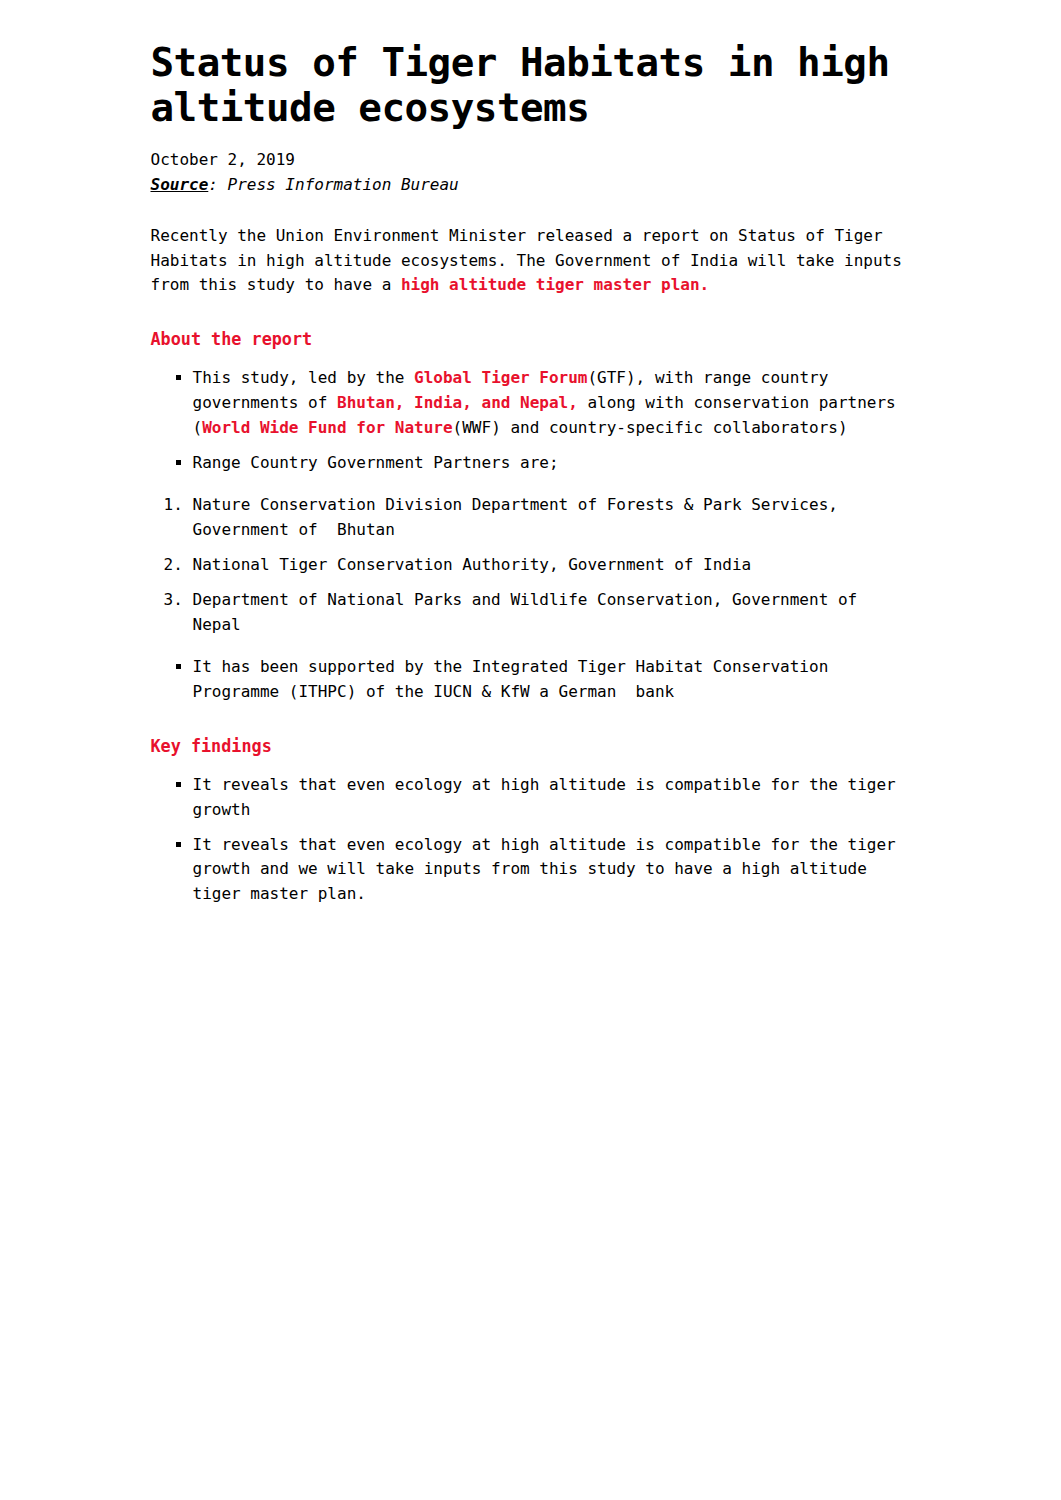Status of Tiger Habitats in high altitude ecosystems
October 2, 2019 Source: Press Information Bureau
Recently the Union Environment Minister released a report on Status of Tiger Habitats in high altitude ecosystems. The Government of India will take inputs from this study to have a high altitude tiger master plan.
About the report
This study, led by the Global Tiger Forum(GTF), with range country governments of Bhutan, India, and Nepal, along with conservation partners (World Wide Fund for Nature(WWF) and country-specific collaborators)
Range Country Government Partners are;
Nature Conservation Division Department of Forests & Park Services, Government of Bhutan
National Tiger Conservation Authority, Government of India
Department of National Parks and Wildlife Conservation, Government of Nepal
It has been supported by the Integrated Tiger Habitat Conservation Programme (ITHPC) of the IUCN & KfW a German bank
Key findings
It reveals that even ecology at high altitude is compatible for the tiger growth
It reveals that even ecology at high altitude is compatible for the tiger growth and we will take inputs from this study to have a high altitude tiger master plan.